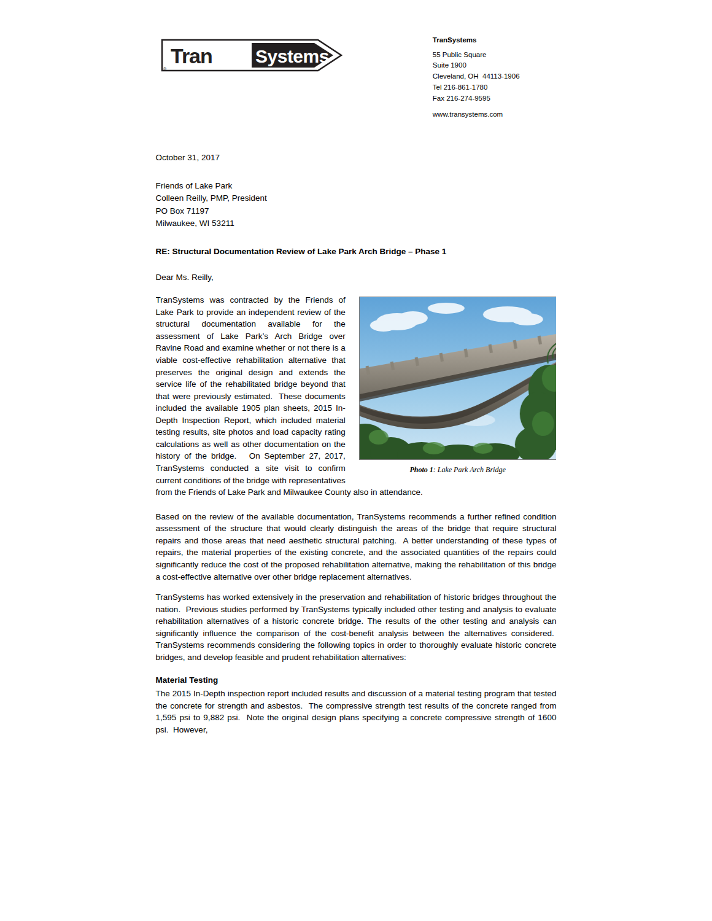Tran Systems ®
TranSystems
55 Public Square
Suite 1900
Cleveland, OH 44113-1906
Tel 216-861-1780
Fax 216-274-9595
www.transystems.com
October 31, 2017
Friends of Lake Park
Colleen Reilly, PMP, President
PO Box 71197
Milwaukee, WI 53211
RE: Structural Documentation Review of Lake Park Arch Bridge – Phase 1
Dear Ms. Reilly,
Photo 1: Lake Park Arch Bridge
TranSystems was contracted by the Friends of Lake Park to provide an independent review of the structural documentation available for the assessment of Lake Park’s Arch Bridge over Ravine Road and examine whether or not there is a viable cost-effective rehabilitation alternative that preserves the original design and extends the service life of the rehabilitated bridge beyond that that were previously estimated. These documents included the available 1905 plan sheets, 2015 In-Depth Inspection Report, which included material testing results, site photos and load capacity rating calculations as well as other documentation on the history of the bridge. On September 27, 2017, TranSystems conducted a site visit to confirm current conditions of the bridge with representatives from the Friends of Lake Park and Milwaukee County also in attendance.
Based on the review of the available documentation, TranSystems recommends a further refined condition assessment of the structure that would clearly distinguish the areas of the bridge that require structural repairs and those areas that need aesthetic structural patching. A better understanding of these types of repairs, the material properties of the existing concrete, and the associated quantities of the repairs could significantly reduce the cost of the proposed rehabilitation alternative, making the rehabilitation of this bridge a cost-effective alternative over other bridge replacement alternatives.
TranSystems has worked extensively in the preservation and rehabilitation of historic bridges throughout the nation. Previous studies performed by TranSystems typically included other testing and analysis to evaluate rehabilitation alternatives of a historic concrete bridge. The results of the other testing and analysis can significantly influence the comparison of the cost-benefit analysis between the alternatives considered. TranSystems recommends considering the following topics in order to thoroughly evaluate historic concrete bridges, and develop feasible and prudent rehabilitation alternatives:
Material Testing
The 2015 In-Depth inspection report included results and discussion of a material testing program that tested the concrete for strength and asbestos. The compressive strength test results of the concrete ranged from 1,595 psi to 9,882 psi. Note the original design plans specifying a concrete compressive strength of 1600 psi. However,